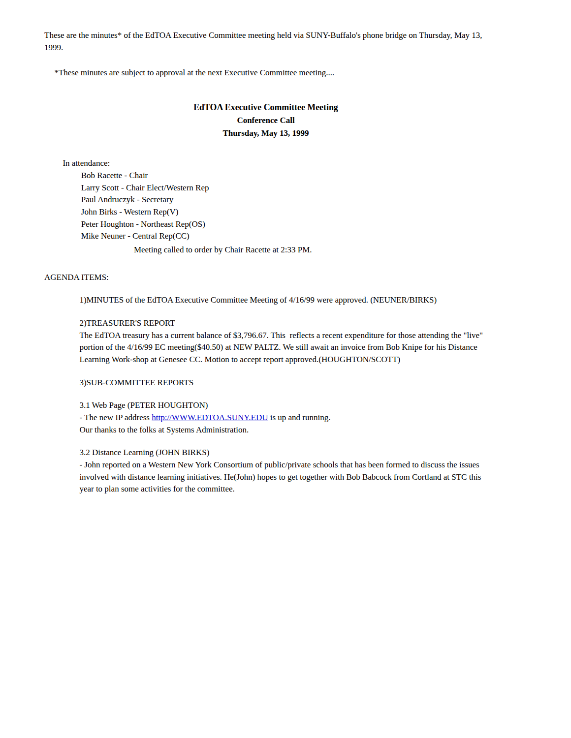These are the minutes* of the EdTOA Executive Committee meeting held via SUNY-Buffalo's phone bridge on Thursday, May 13, 1999.
*These minutes are subject to approval at the next Executive Committee meeting....
EdTOA Executive Committee Meeting
Conference Call
Thursday, May 13, 1999
In attendance:
Bob Racette - Chair
Larry Scott - Chair Elect/Western Rep
Paul Andruczyk - Secretary
John Birks - Western Rep(V)
Peter Houghton - Northeast Rep(OS)
Mike Neuner - Central Rep(CC)
Meeting called to order by Chair Racette at 2:33 PM.
AGENDA ITEMS:
1)MINUTES of the EdTOA Executive Committee Meeting of 4/16/99 were approved. (NEUNER/BIRKS)
2)TREASURER'S REPORT
The EdTOA treasury has a current balance of $3,796.67. This reflects a recent expenditure for those attending the "live" portion of the 4/16/99 EC meeting($40.50) at NEW PALTZ. We still await an invoice from Bob Knipe for his Distance Learning Work-shop at Genesee CC. Motion to accept report approved.(HOUGHTON/SCOTT)
3)SUB-COMMITTEE REPORTS
3.1 Web Page (PETER HOUGHTON)
- The new IP address http://WWW.EDTOA.SUNY.EDU is up and running.
Our thanks to the folks at Systems Administration.
3.2 Distance Learning (JOHN BIRKS)
- John reported on a Western New York Consortium of public/private schools that has been formed to discuss the issues involved with distance learning initiatives. He(John) hopes to get together with Bob Babcock from Cortland at STC this year to plan some activities for the committee.